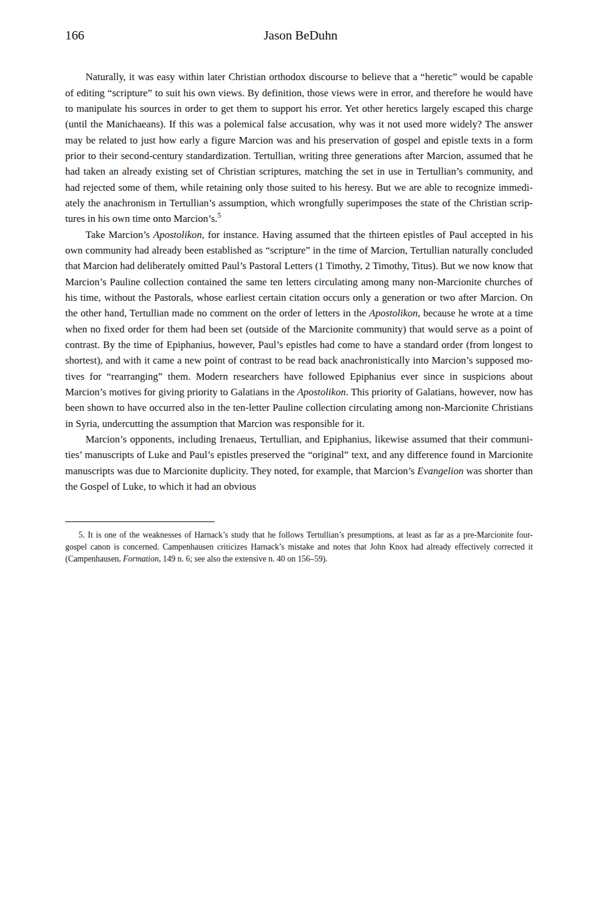166 Jason BeDuhn
Naturally, it was easy within later Christian orthodox discourse to believe that a “heretic” would be capable of editing “scripture” to suit his own views. By definition, those views were in error, and therefore he would have to manipulate his sources in order to get them to support his error. Yet other heretics largely escaped this charge (until the Manichaeans). If this was a polemical false accusation, why was it not used more widely? The answer may be related to just how early a figure Marcion was and his preservation of gospel and epistle texts in a form prior to their second-century standardization. Tertullian, writing three generations after Marcion, assumed that he had taken an already existing set of Christian scriptures, matching the set in use in Tertullian’s community, and had rejected some of them, while retaining only those suited to his heresy. But we are able to recognize immediately the anachronism in Tertullian’s assumption, which wrongfully superimposes the state of the Christian scriptures in his own time onto Marcion’s.5
Take Marcion’s Apostolikon, for instance. Having assumed that the thirteen epistles of Paul accepted in his own community had already been established as “scripture” in the time of Marcion, Tertullian naturally concluded that Marcion had deliberately omitted Paul’s Pastoral Letters (1 Timothy, 2 Timothy, Titus). But we now know that Marcion’s Pauline collection contained the same ten letters circulating among many non-Marcionite churches of his time, without the Pastorals, whose earliest certain citation occurs only a generation or two after Marcion. On the other hand, Tertullian made no comment on the order of letters in the Apostolikon, because he wrote at a time when no fixed order for them had been set (outside of the Marcionite community) that would serve as a point of contrast. By the time of Epiphanius, however, Paul’s epistles had come to have a standard order (from longest to shortest), and with it came a new point of contrast to be read back anachronistically into Marcion’s supposed motives for “rearranging” them. Modern researchers have followed Epiphanius ever since in suspicions about Marcion’s motives for giving priority to Galatians in the Apostolikon. This priority of Galatians, however, now has been shown to have occurred also in the ten-letter Pauline collection circulating among non-Marcionite Christians in Syria, undercutting the assumption that Marcion was responsible for it.
Marcion’s opponents, including Irenaeus, Tertullian, and Epiphanius, likewise assumed that their communities’ manuscripts of Luke and Paul’s epistles preserved the “original” text, and any difference found in Marcionite manuscripts was due to Marcionite duplicity. They noted, for example, that Marcion’s Evangelion was shorter than the Gospel of Luke, to which it had an obvious
5. It is one of the weaknesses of Harnack’s study that he follows Tertullian’s presumptions, at least as far as a pre-Marcionite four-gospel canon is concerned. Campenhausen criticizes Harnack’s mistake and notes that John Knox had already effectively corrected it (Campenhausen, Formation, 149 n. 6; see also the extensive n. 40 on 156–59).